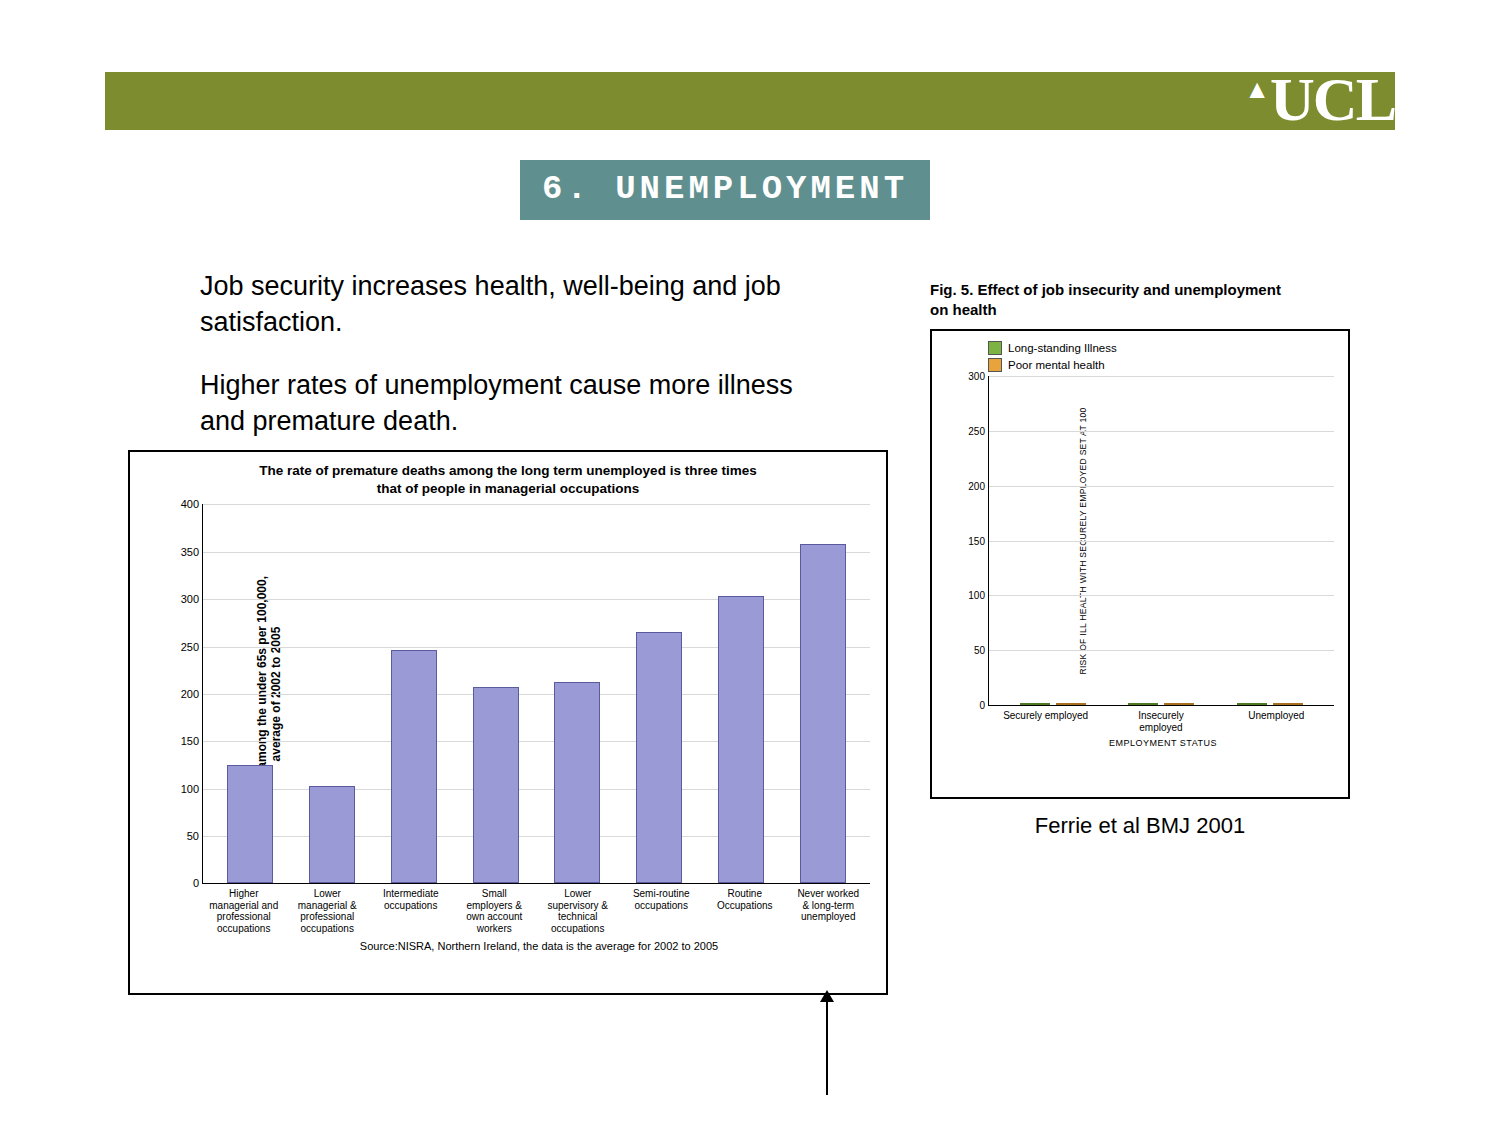▲UCL
6. UNEMPLOYMENT
Job security increases health, well-being and job satisfaction.
Higher rates of unemployment cause more illness and premature death.
The rate of premature deaths among the long term unemployed is three times
that of people in managerial occupations
Deaths among the under 65s per 100,000,
average of 2002 to 2005
400
350
300
250
200
150
100
50
0
Higher managerial and professional occupations
Lower managerial & professional occupations
Intermediate occupations
Small employers & own account workers
Lower supervisory & technical occupations
Semi-routine occupations
Routine Occupations
Never worked & long-term unemployed
Source:NISRA, Northern Ireland, the data is the average for 2002 to 2005
Fig. 5. Effect of job insecurity and unemployment
on health
Long-standing Illness
Poor mental health
RISK OF ILL HEALTH WITH SECURELY EMPLOYED SET AT 100
300
250
200
150
100
50
0
Securely employed
Insecurely employed
Unemployed
EMPLOYMENT STATUS
Ferrie et al BMJ 2001